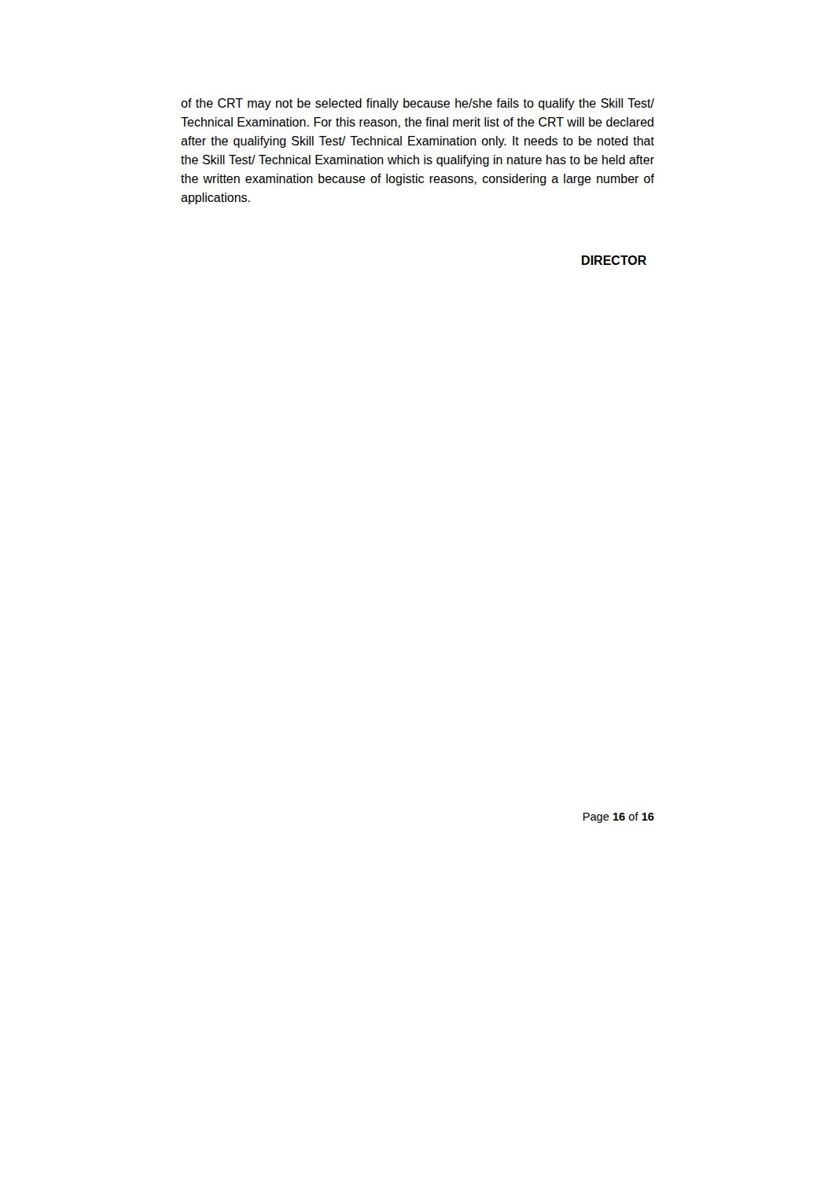of the CRT may not be selected finally because he/she fails to qualify the Skill Test/ Technical Examination. For this reason, the final merit list of the CRT will be declared after the qualifying Skill Test/ Technical Examination only. It needs to be noted that the Skill Test/ Technical Examination which is qualifying in nature has to be held after the written examination because of logistic reasons, considering a large number of applications.
DIRECTOR
Page 16 of 16